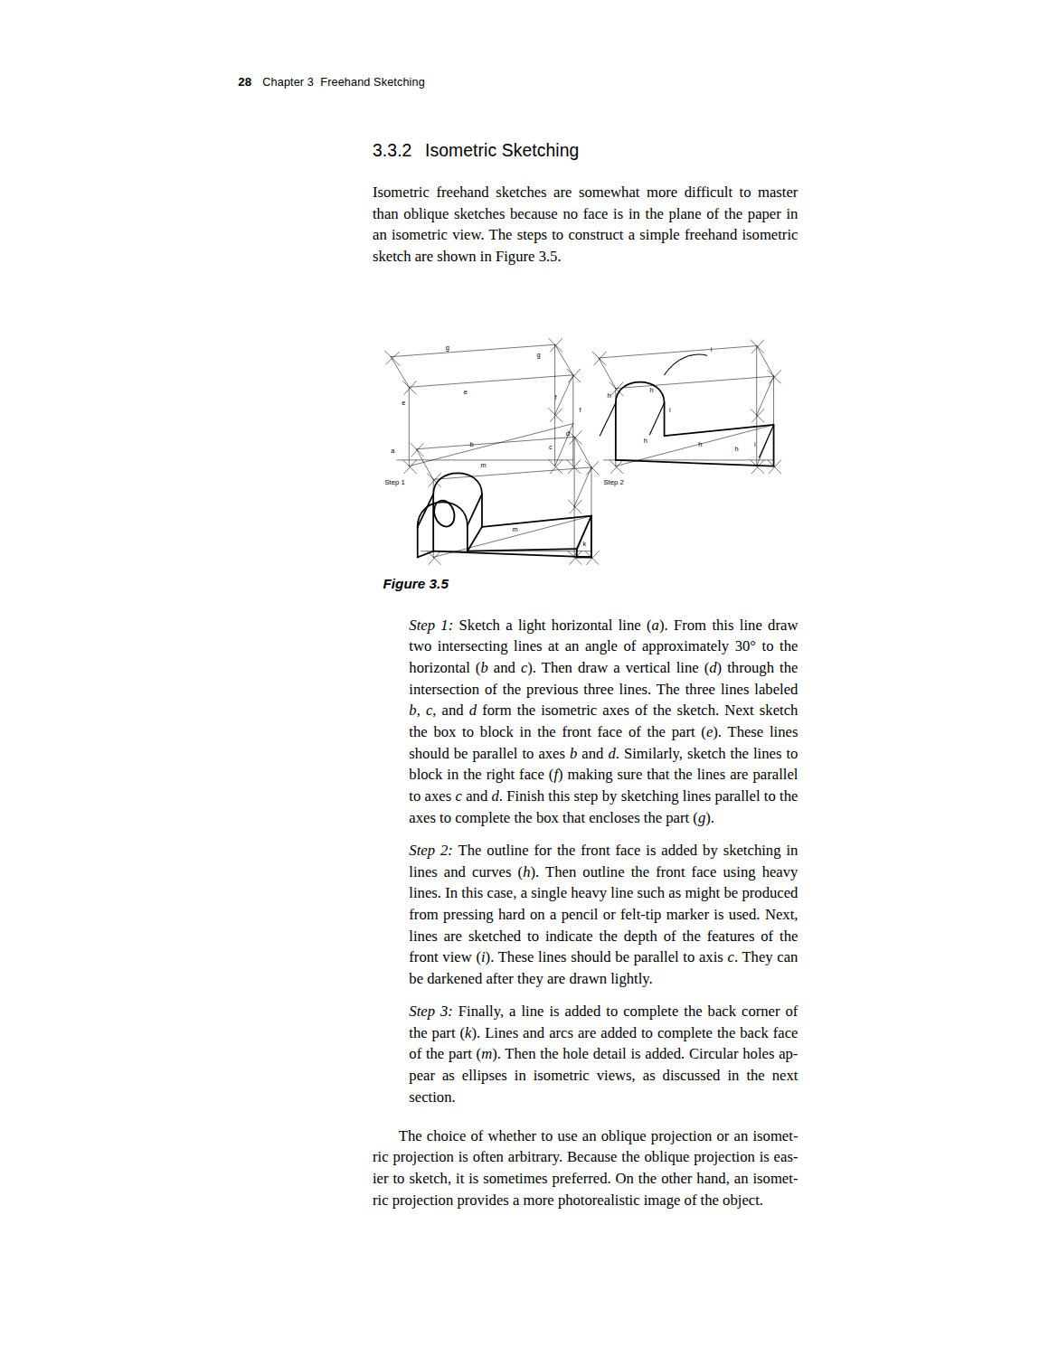28 Chapter 3 Freehand Sketching
3.3.2 Isometric Sketching
Isometric freehand sketches are somewhat more difficult to master than oblique sketches because no face is in the plane of the paper in an isometric view. The steps to construct a simple freehand isometric sketch are shown in Figure 3.5.
a b c d e e f f g g Step 1 h h h h h i i i Step 2 m m k Step 3
Figure 3.5
Step 1: Sketch a light horizontal line (a). From this line draw two intersecting lines at an angle of approximately 30° to the horizontal (b and c). Then draw a vertical line (d) through the intersection of the previous three lines. The three lines labeled b, c, and d form the isometric axes of the sketch. Next sketch the box to block in the front face of the part (e). These lines should be parallel to axes b and d. Similarly, sketch the lines to block in the right face (f) making sure that the lines are parallel to axes c and d. Finish this step by sketching lines parallel to the axes to complete the box that encloses the part (g).
Step 2: The outline for the front face is added by sketching in lines and curves (h). Then outline the front face using heavy lines. In this case, a single heavy line such as might be produced from pressing hard on a pencil or felt-tip marker is used. Next, lines are sketched to indicate the depth of the features of the front view (i). These lines should be parallel to axis c. They can be darkened after they are drawn lightly.
Step 3: Finally, a line is added to complete the back corner of the part (k). Lines and arcs are added to complete the back face of the part (m). Then the hole detail is added. Circular holes appear as ellipses in isometric views, as discussed in the next section.
The choice of whether to use an oblique projection or an isometric projection is often arbitrary. Because the oblique projection is easier to sketch, it is sometimes preferred. On the other hand, an isometric projection provides a more photorealistic image of the object.